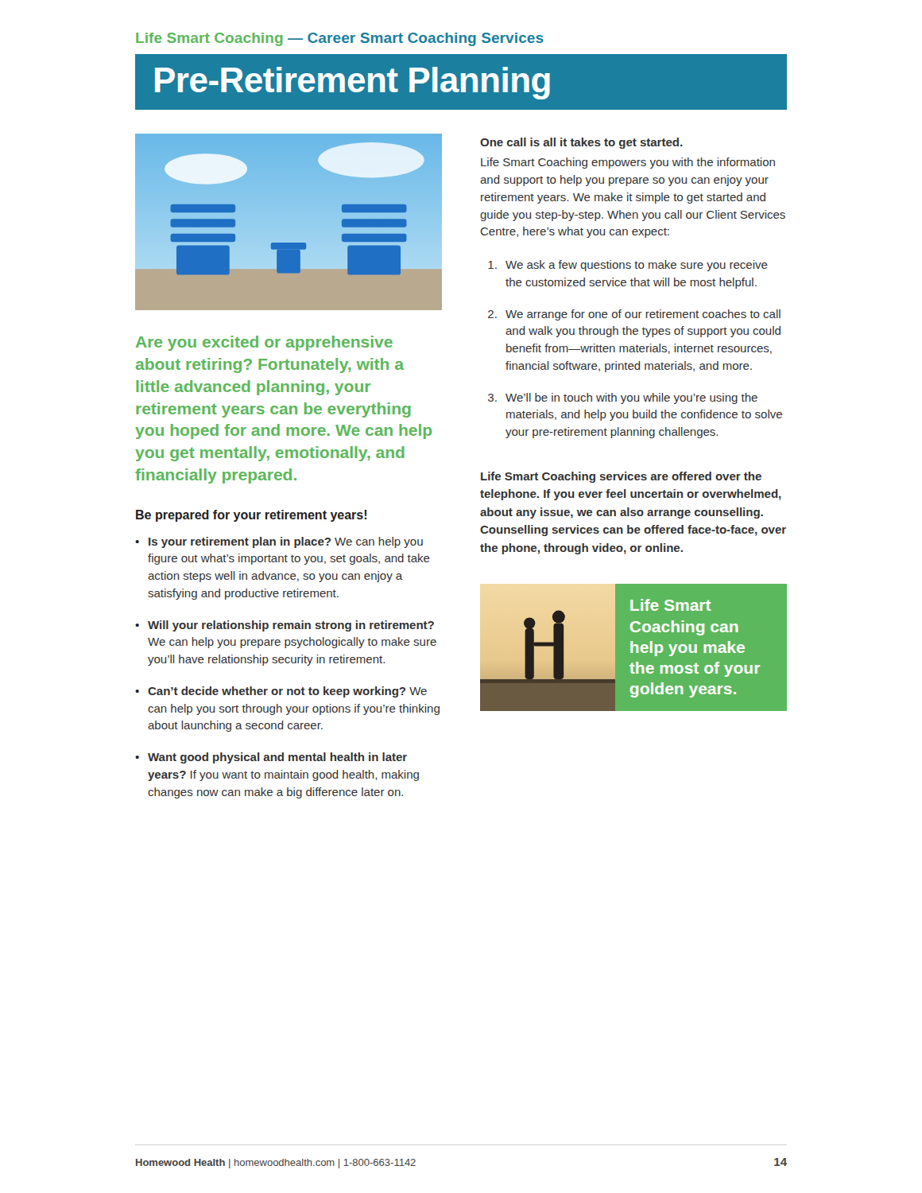Life Smart Coaching — Career Smart Coaching Services
Pre-Retirement Planning
Are you excited or apprehensive about retiring? Fortunately, with a little advanced planning, your retirement years can be everything you hoped for and more. We can help you get mentally, emotionally, and financially prepared.
Be prepared for your retirement years!
Is your retirement plan in place? We can help you figure out what’s important to you, set goals, and take action steps well in advance, so you can enjoy a satisfying and productive retirement.
Will your relationship remain strong in retirement? We can help you prepare psychologically to make sure you’ll have relationship security in retirement.
Can’t decide whether or not to keep working? We can help you sort through your options if you’re thinking about launching a second career.
Want good physical and mental health in later years? If you want to maintain good health, making changes now can make a big difference later on.
One call is all it takes to get started.
Life Smart Coaching empowers you with the information and support to help you prepare so you can enjoy your retirement years. We make it simple to get started and guide you step-by-step. When you call our Client Services Centre, here’s what you can expect:
We ask a few questions to make sure you receive the customized service that will be most helpful.
We arrange for one of our retirement coaches to call and walk you through the types of support you could benefit from—written materials, internet resources, financial software, printed materials, and more.
We’ll be in touch with you while you’re using the materials, and help you build the confidence to solve your pre-retirement planning challenges.
Life Smart Coaching services are offered over the telephone. If you ever feel uncertain or overwhelmed, about any issue, we can also arrange counselling. Counselling services can be offered face-to-face, over the phone, through video, or online.
Life Smart Coaching can help you make the most of your golden years.
Homewood Health | homewoodhealth.com | 1-800-663-1142
14